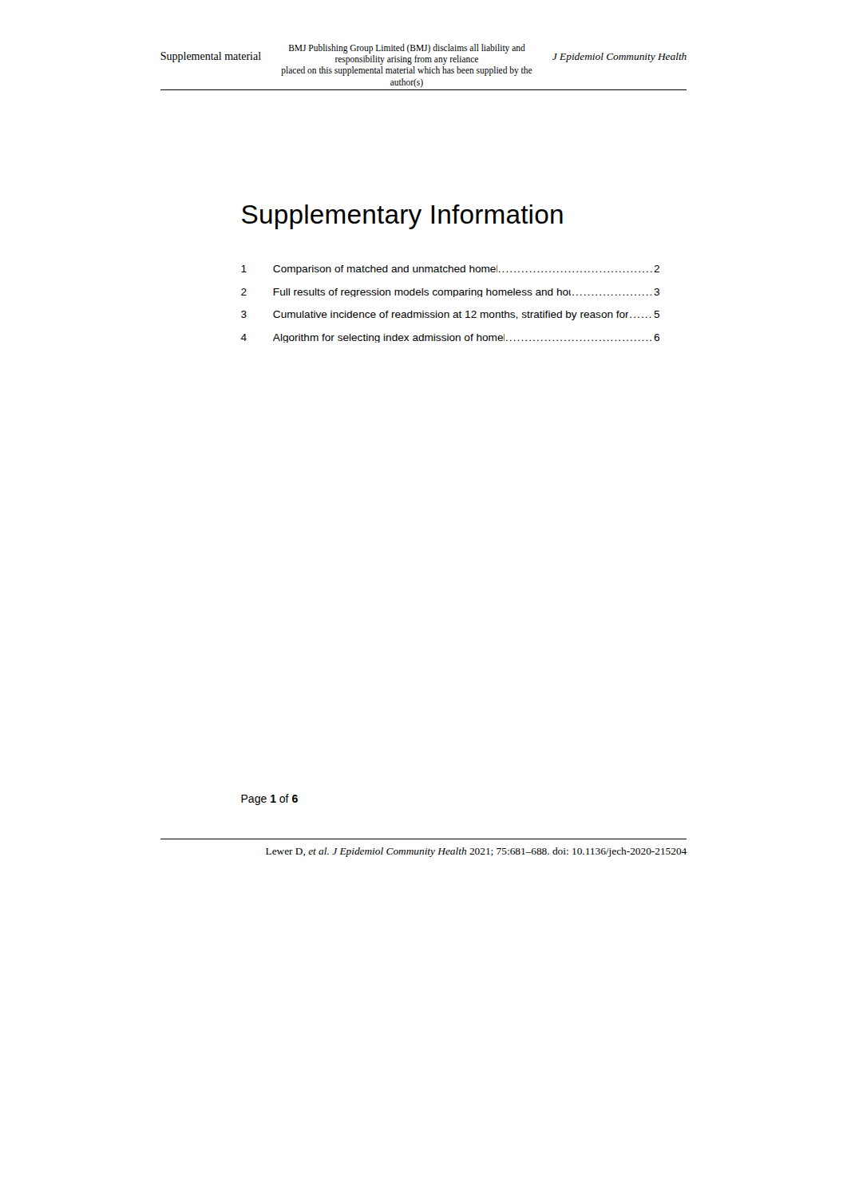Supplemental material
BMJ Publishing Group Limited (BMJ) disclaims all liability and responsibility arising from any reliance
placed on this supplemental material which has been supplied by the author(s)
J Epidemiol Community Health
Supplementary Information
1 Comparison of matched and unmatched homeless participants ..................................................... 2
2 Full results of regression models comparing homeless and housed participants .......................... 3
3 Cumulative incidence of readmission at 12 months, stratified by reason for index admission ....... 5
4 Algorithm for selecting index admission of homeless participants .................................................. 6
Page 1 of 6
Lewer D, et al. J Epidemiol Community Health 2021; 75:681–688. doi: 10.1136/jech-2020-215204